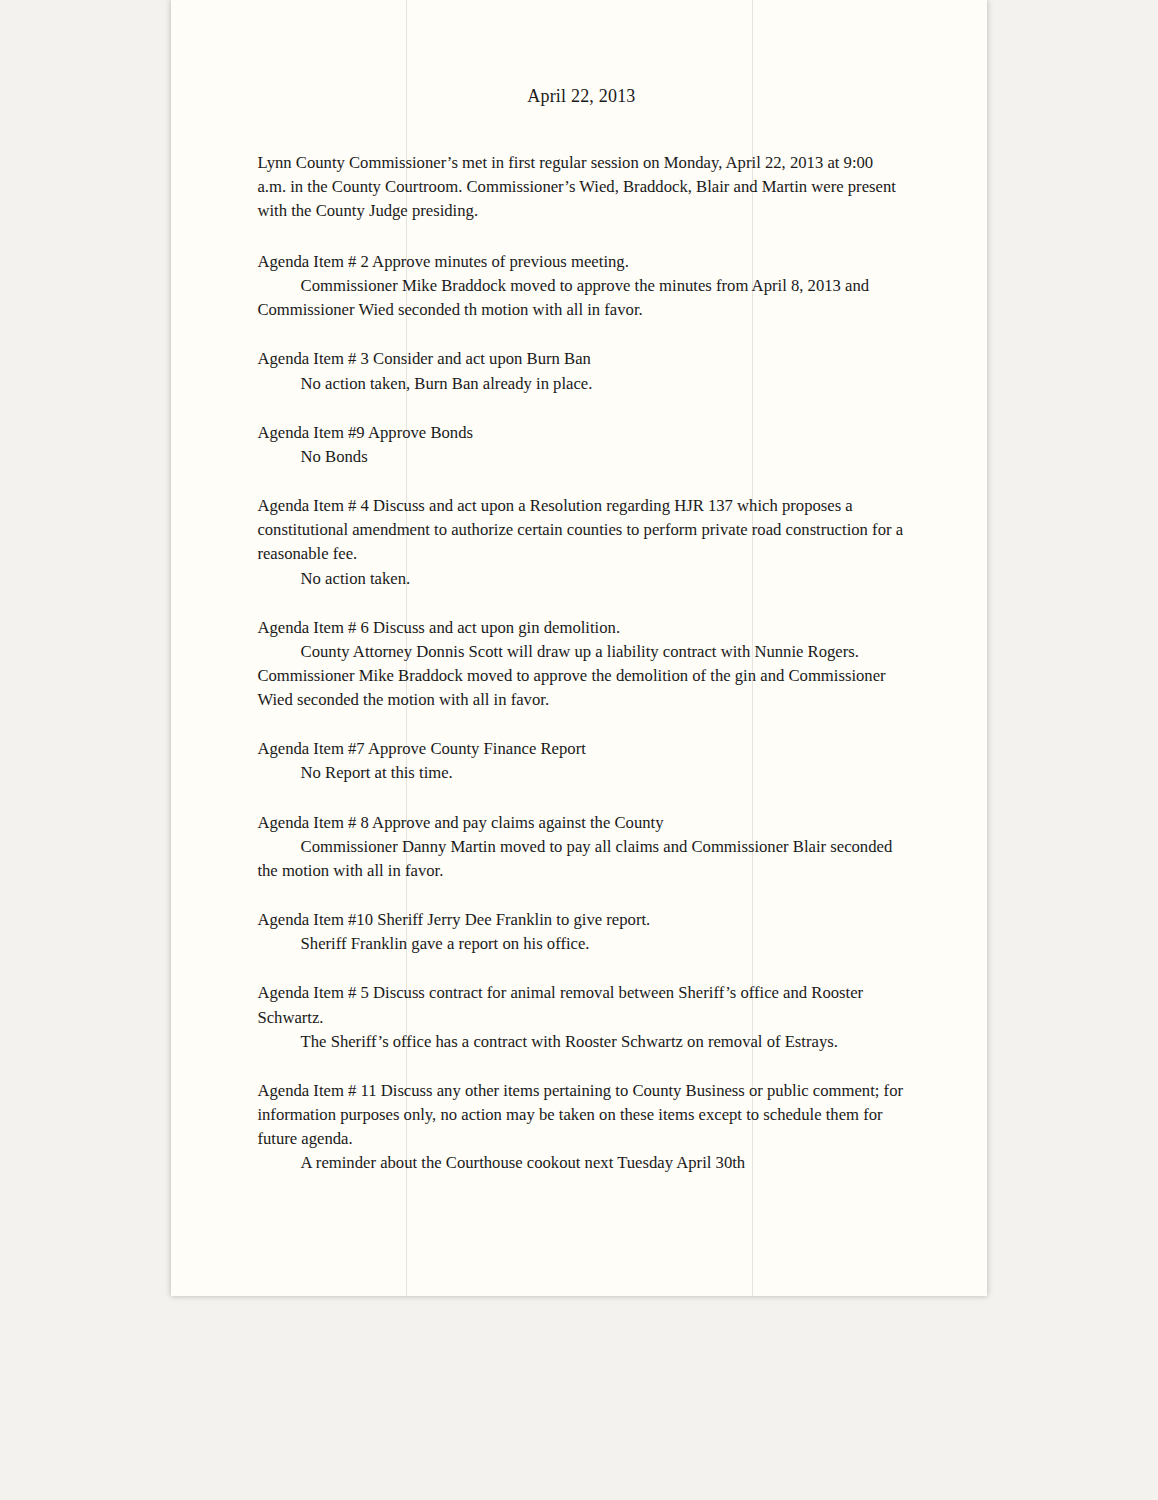April 22, 2013
Lynn County Commissioner’s met in first regular session on Monday, April 22, 2013 at 9:00 a.m. in the County Courtroom. Commissioner’s Wied, Braddock, Blair and Martin were present with the County Judge presiding.
Agenda Item # 2 Approve minutes of previous meeting.
Commissioner Mike Braddock moved to approve the minutes from April 8, 2013 and Commissioner Wied seconded th motion with all in favor.
Agenda Item # 3 Consider and act upon Burn Ban
No action taken, Burn Ban already in place.
Agenda Item #9 Approve Bonds
No Bonds
Agenda Item # 4 Discuss and act upon a Resolution regarding HJR 137 which proposes a constitutional amendment to authorize certain counties to perform private road construction for a reasonable fee.
No action taken.
Agenda Item # 6 Discuss and act upon gin demolition.
County Attorney Donnis Scott will draw up a liability contract with Nunnie Rogers. Commissioner Mike Braddock moved to approve the demolition of the gin and Commissioner Wied seconded the motion with all in favor.
Agenda Item #7 Approve County Finance Report
No Report at this time.
Agenda Item # 8 Approve and pay claims against the County
Commissioner Danny Martin moved to pay all claims and Commissioner Blair seconded the motion with all in favor.
Agenda Item #10 Sheriff Jerry Dee Franklin to give report.
Sheriff Franklin gave a report on his office.
Agenda Item # 5 Discuss contract for animal removal between Sheriff’s office and Rooster Schwartz.
The Sheriff’s office has a contract with Rooster Schwartz on removal of Estrays.
Agenda Item # 11 Discuss any other items pertaining to County Business or public comment; for information purposes only, no action may be taken on these items except to schedule them for future agenda.
A reminder about the Courthouse cookout next Tuesday April 30th